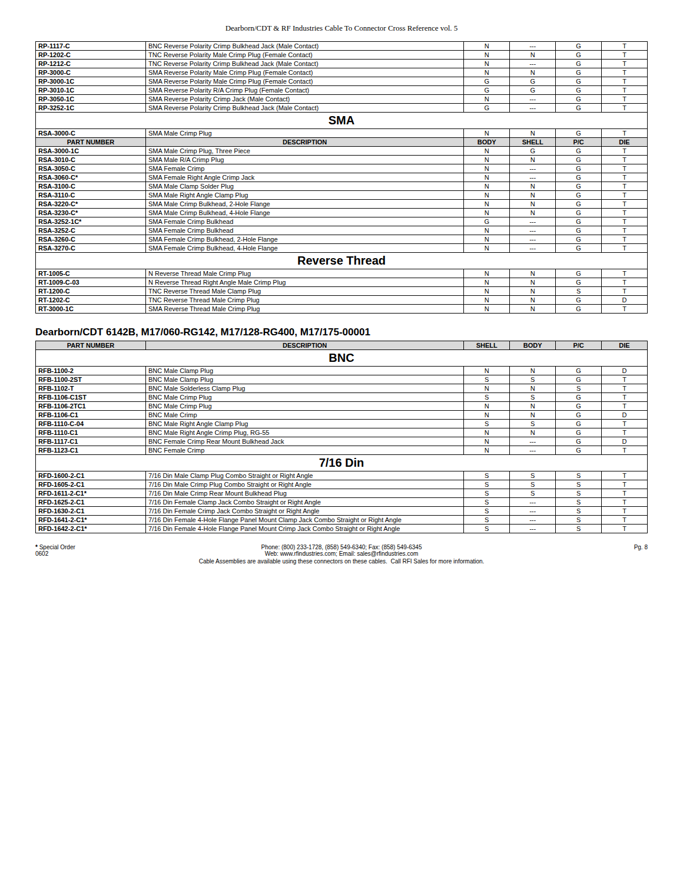Dearborn/CDT & RF Industries Cable To Connector Cross Reference vol. 5
| RP-1117-C | BNC Reverse Polarity Crimp Bulkhead Jack (Male Contact) | N | --- | G | T |
| RP-1202-C | TNC Reverse Polarity Male Crimp Plug (Female Contact) | N | N | G | T |
| RP-1212-C | TNC Reverse Polarity Crimp Bulkhead Jack (Male Contact) | N | --- | G | T |
| RP-3000-C | SMA Reverse Polarity Male Crimp Plug (Female Contact) | N | N | G | T |
| RP-3000-1C | SMA Reverse Polarity Male Crimp Plug (Female Contact) | G | G | G | T |
| RP-3010-1C | SMA Reverse Polarity R/A Crimp Plug (Female Contact) | G | G | G | T |
| RP-3050-1C | SMA Reverse Polarity Crimp Jack (Male Contact) | N | --- | G | T |
| RP-3252-1C | SMA Reverse Polarity Crimp Bulkhead Jack (Male Contact) | G | --- | G | T |
| SMA |
| RSA-3000-C | SMA Male Crimp Plug | N | N | G | T |
| PART NUMBER | DESCRIPTION | BODY | SHELL | P/C | DIE |
| RSA-3000-1C | SMA Male Crimp Plug, Three Piece | N | G | G | T |
| RSA-3010-C | SMA Male R/A Crimp Plug | N | N | G | T |
| RSA-3050-C | SMA Female Crimp | N | --- | G | T |
| RSA-3060-C* | SMA Female Right Angle Crimp Jack | N | --- | G | T |
| RSA-3100-C | SMA Male Clamp Solder Plug | N | N | G | T |
| RSA-3110-C | SMA Male Right Angle Clamp Plug | N | N | G | T |
| RSA-3220-C* | SMA Male Crimp Bulkhead, 2-Hole Flange | N | N | G | T |
| RSA-3230-C* | SMA Male Crimp Bulkhead, 4-Hole Flange | N | N | G | T |
| RSA-3252-1C* | SMA Female Crimp Bulkhead | G | --- | G | T |
| RSA-3252-C | SMA Female Crimp Bulkhead | N | --- | G | T |
| RSA-3260-C | SMA Female Crimp Bulkhead, 2-Hole Flange | N | --- | G | T |
| RSA-3270-C | SMA Female Crimp Bulkhead, 4-Hole Flange | N | --- | G | T |
| Reverse Thread |
| RT-1005-C | N Reverse Thread Male Crimp Plug | N | N | G | T |
| RT-1009-C-03 | N Reverse Thread Right Angle Male Crimp Plug | N | N | G | T |
| RT-1200-C | TNC Reverse Thread Male Clamp Plug | N | N | S | T |
| RT-1202-C | TNC Reverse Thread Male Crimp Plug | N | N | G | D |
| RT-3000-1C | SMA Reverse Thread Male Crimp Plug | N | N | G | T |
Dearborn/CDT 6142B, M17/060-RG142, M17/128-RG400, M17/175-00001
| PART NUMBER | DESCRIPTION | SHELL | BODY | P/C | DIE |
| BNC |
| RFB-1100-2 | BNC Male Clamp Plug | N | N | G | D |
| RFB-1100-2ST | BNC Male Clamp Plug | S | S | G | T |
| RFB-1102-T | BNC Male Solderless Clamp Plug | N | N | S | T |
| RFB-1106-C1ST | BNC Male Crimp Plug | S | S | G | T |
| RFB-1106-2TC1 | BNC Male Crimp Plug | N | N | G | T |
| RFB-1106-C1 | BNC Male Crimp | N | N | G | D |
| RFB-1110-C-04 | BNC Male Right Angle Clamp Plug | S | S | G | T |
| RFB-1110-C1 | BNC Male Right Angle Crimp Plug, RG-55 | N | N | G | T |
| RFB-1117-C1 | BNC Female Crimp Rear Mount Bulkhead Jack | N | --- | G | D |
| RFB-1123-C1 | BNC Female Crimp | N | --- | G | T |
| 7/16 Din |
| RFD-1600-2-C1 | 7/16 Din Male Clamp Plug Combo Straight or Right Angle | S | S | S | T |
| RFD-1605-2-C1 | 7/16 Din Male Crimp Plug Combo Straight or Right Angle | S | S | S | T |
| RFD-1611-2-C1* | 7/16 Din Male Crimp Rear Mount Bulkhead Plug | S | S | S | T |
| RFD-1625-2-C1 | 7/16 Din Female Clamp Jack Combo Straight or Right Angle | S | --- | S | T |
| RFD-1630-2-C1 | 7/16 Din Female Crimp Jack Combo Straight or Right Angle | S | --- | S | T |
| RFD-1641-2-C1* | 7/16 Din Female 4-Hole Flange Panel Mount Clamp Jack Combo Straight or Right Angle | S | --- | S | T |
| RFD-1642-2-C1* | 7/16 Din Female 4-Hole Flange Panel Mount Crimp Jack Combo Straight or Right Angle | S | --- | S | T |
| * Special Order | Phone: (800) 233-1728, (858) 549-6340; Fax: (858) 549-6345 | Pg. 8 |
| 0602 | Web: www.rfindustries.com; Email: sales@rfindustries.com | |
Cable Assemblies are available using these connectors on these cables. Call RFI Sales for more information.